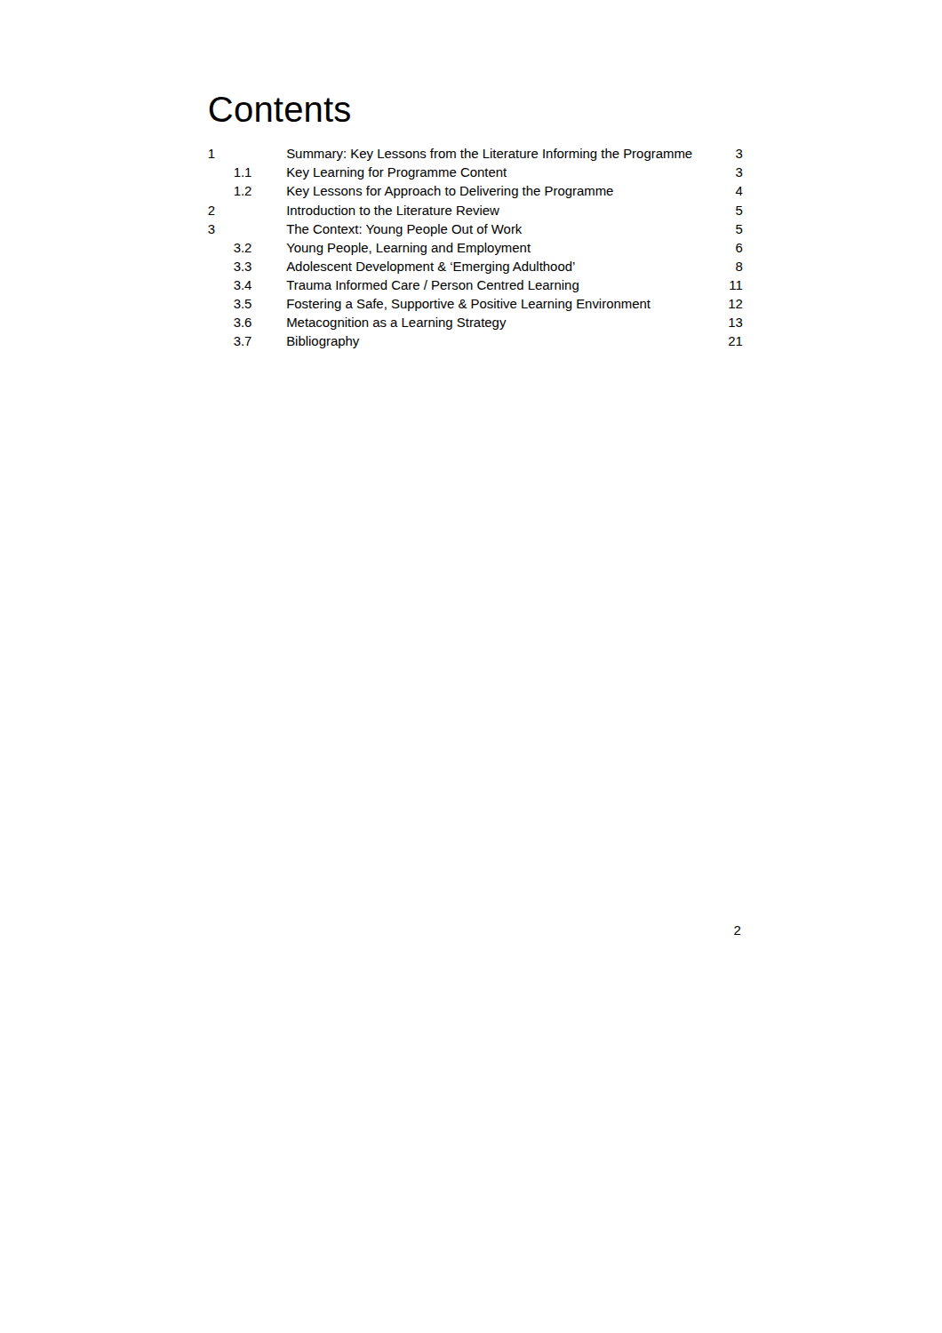Contents
| 1 | Summary: Key Lessons from the Literature Informing the Programme | 3 |
| 1.1 | Key Learning for Programme Content | 3 |
| 1.2 | Key Lessons for Approach to Delivering the Programme | 4 |
| 2 | Introduction to the Literature Review | 5 |
| 3 | The Context: Young People Out of Work | 5 |
| 3.2 | Young People, Learning and Employment | 6 |
| 3.3 | Adolescent Development & ‘Emerging Adulthood’ | 8 |
| 3.4 | Trauma Informed Care / Person Centred Learning | 11 |
| 3.5 | Fostering a Safe, Supportive & Positive Learning Environment | 12 |
| 3.6 | Metacognition as a Learning Strategy | 13 |
| 3.7 | Bibliography | 21 |
2